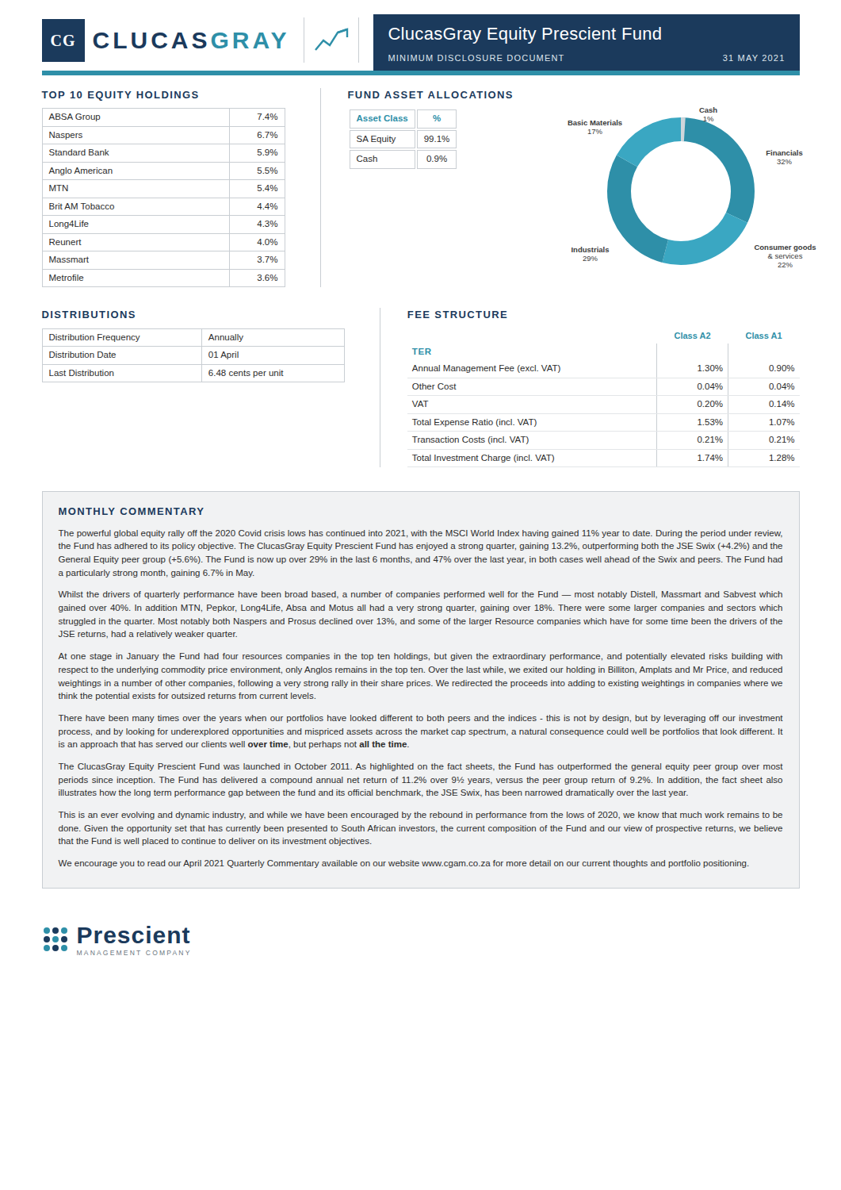CG
CLUCAS GRAY
ClucasGray Equity Prescient Fund
MINIMUM DISCLOSURE DOCUMENT 31 MAY 2021
Top 10 Equity Holdings
| ABSA Group | 7.4% |
| Naspers | 6.7% |
| Standard Bank | 5.9% |
| Anglo American | 5.5% |
| MTN | 5.4% |
| Brit AM Tobacco | 4.4% |
| Long4Life | 4.3% |
| Reunert | 4.0% |
| Massmart | 3.7% |
| Metrofile | 3.6% |
Fund Asset Allocations
| Asset Class | % |
| --- | --- |
| SA Equity | 99.1% |
| Cash | 0.9% |
Cash1%
Basic Materials17%
Financials32%
Consumer goods& services
22%
Industrials29%
Distributions
| Distribution Frequency | Annually |
| Distribution Date | 01 April |
| Last Distribution | 6.48 cents per unit |
Fee Structure
| | Class A2 | Class A1 |
| --- | --- | --- |
| TER | | |
| Annual Management Fee (excl. VAT) | 1.30% | 0.90% |
| Other Cost | 0.04% | 0.04% |
| VAT | 0.20% | 0.14% |
| Total Expense Ratio (incl. VAT) | 1.53% | 1.07% |
| Transaction Costs (incl. VAT) | 0.21% | 0.21% |
| Total Investment Charge (incl. VAT) | 1.74% | 1.28% |
Monthly Commentary
The powerful global equity rally off the 2020 Covid crisis lows has continued into 2021, with the MSCI World Index having gained 11% year to date. During the period under review, the Fund has adhered to its policy objective. The ClucasGray Equity Prescient Fund has enjoyed a strong quarter, gaining 13.2%, outperforming both the JSE Swix (+4.2%) and the General Equity peer group (+5.6%). The Fund is now up over 29% in the last 6 months, and 47% over the last year, in both cases well ahead of the Swix and peers. The Fund had a particularly strong month, gaining 6.7% in May.
Whilst the drivers of quarterly performance have been broad based, a number of companies performed well for the Fund — most notably Distell, Massmart and Sabvest which gained over 40%. In addition MTN, Pepkor, Long4Life, Absa and Motus all had a very strong quarter, gaining over 18%. There were some larger companies and sectors which struggled in the quarter. Most notably both Naspers and Prosus declined over 13%, and some of the larger Resource companies which have for some time been the drivers of the JSE returns, had a relatively weaker quarter.
At one stage in January the Fund had four resources companies in the top ten holdings, but given the extraordinary performance, and potentially elevated risks building with respect to the underlying commodity price environment, only Anglos remains in the top ten. Over the last while, we exited our holding in Billiton, Amplats and Mr Price, and reduced weightings in a number of other companies, following a very strong rally in their share prices. We redirected the proceeds into adding to existing weightings in companies where we think the potential exists for outsized returns from current levels.
There have been many times over the years when our portfolios have looked different to both peers and the indices - this is not by design, but by leveraging off our investment process, and by looking for underexplored opportunities and mispriced assets across the market cap spectrum, a natural consequence could well be portfolios that look different. It is an approach that has served our clients well over time, but perhaps not all the time.
The ClucasGray Equity Prescient Fund was launched in October 2011. As highlighted on the fact sheets, the Fund has outperformed the general equity peer group over most periods since inception. The Fund has delivered a compound annual net return of 11.2% over 9½ years, versus the peer group return of 9.2%. In addition, the fact sheet also illustrates how the long term performance gap between the fund and its official benchmark, the JSE Swix, has been narrowed dramatically over the last year.
This is an ever evolving and dynamic industry, and while we have been encouraged by the rebound in performance from the lows of 2020, we know that much work remains to be done. Given the opportunity set that has currently been presented to South African investors, the current composition of the Fund and our view of prospective returns, we believe that the Fund is well placed to continue to deliver on its investment objectives.
We encourage you to read our April 2021 Quarterly Commentary available on our website www.cgam.co.za for more detail on our current thoughts and portfolio positioning.
Prescient
MANAGEMENT COMPANY